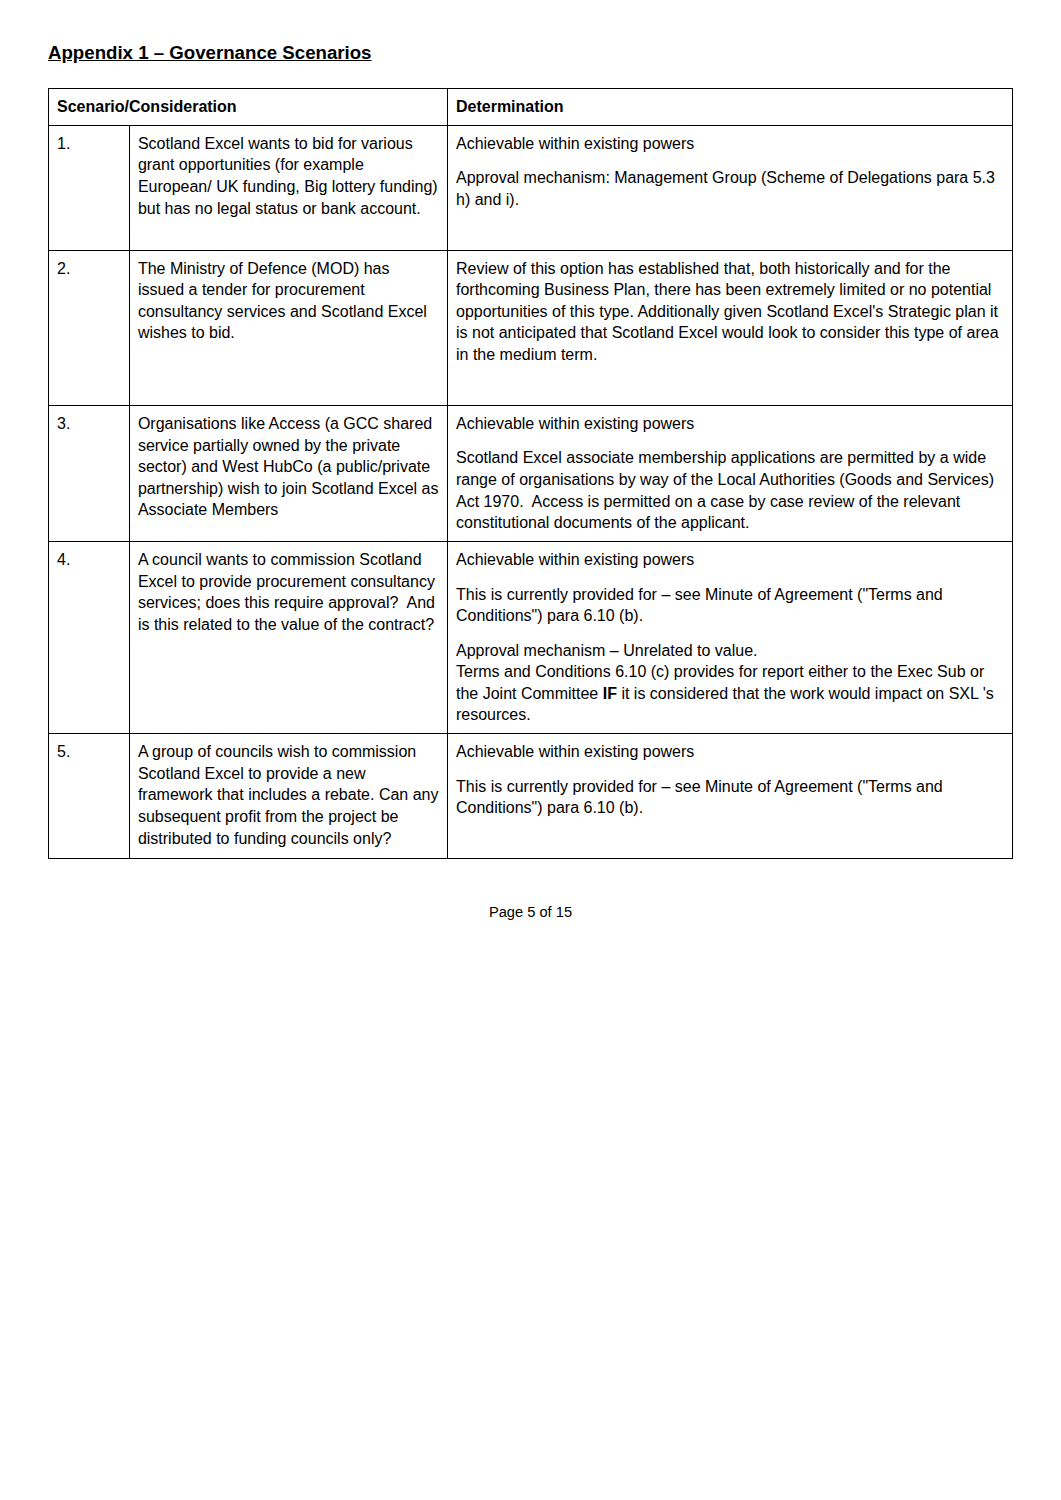Appendix 1 – Governance Scenarios
| Scenario/Consideration | Determination |
| --- | --- |
| 1. | Scotland Excel wants to bid for various grant opportunities (for example European/ UK funding, Big lottery funding) but has no legal status or bank account. | Achievable within existing powers Approval mechanism: Management Group (Scheme of Delegations para 5.3 h) and i). |
| 2. | The Ministry of Defence (MOD) has issued a tender for procurement consultancy services and Scotland Excel wishes to bid. | Review of this option has established that, both historically and for the forthcoming Business Plan, there has been extremely limited or no potential opportunities of this type. Additionally given Scotland Excel's Strategic plan it is not anticipated that Scotland Excel would look to consider this type of area in the medium term. |
| 3. | Organisations like Access (a GCC shared service partially owned by the private sector) and West HubCo (a public/private partnership) wish to join Scotland Excel as Associate Members | Achievable within existing powers Scotland Excel associate membership applications are permitted by a wide range of organisations by way of the Local Authorities (Goods and Services) Act 1970. Access is permitted on a case by case review of the relevant constitutional documents of the applicant. |
| 4. | A council wants to commission Scotland Excel to provide procurement consultancy services; does this require approval? And is this related to the value of the contract? | Achievable within existing powers This is currently provided for – see Minute of Agreement ("Terms and Conditions") para 6.10 (b). Approval mechanism – Unrelated to value. Terms and Conditions 6.10 (c) provides for report either to the Exec Sub or the Joint Committee IF it is considered that the work would impact on SXL 's resources. |
| 5. | A group of councils wish to commission Scotland Excel to provide a new framework that includes a rebate. Can any subsequent profit from the project be distributed to funding councils only? | Achievable within existing powers This is currently provided for – see Minute of Agreement ("Terms and Conditions") para 6.10 (b). |
Page 5 of 15